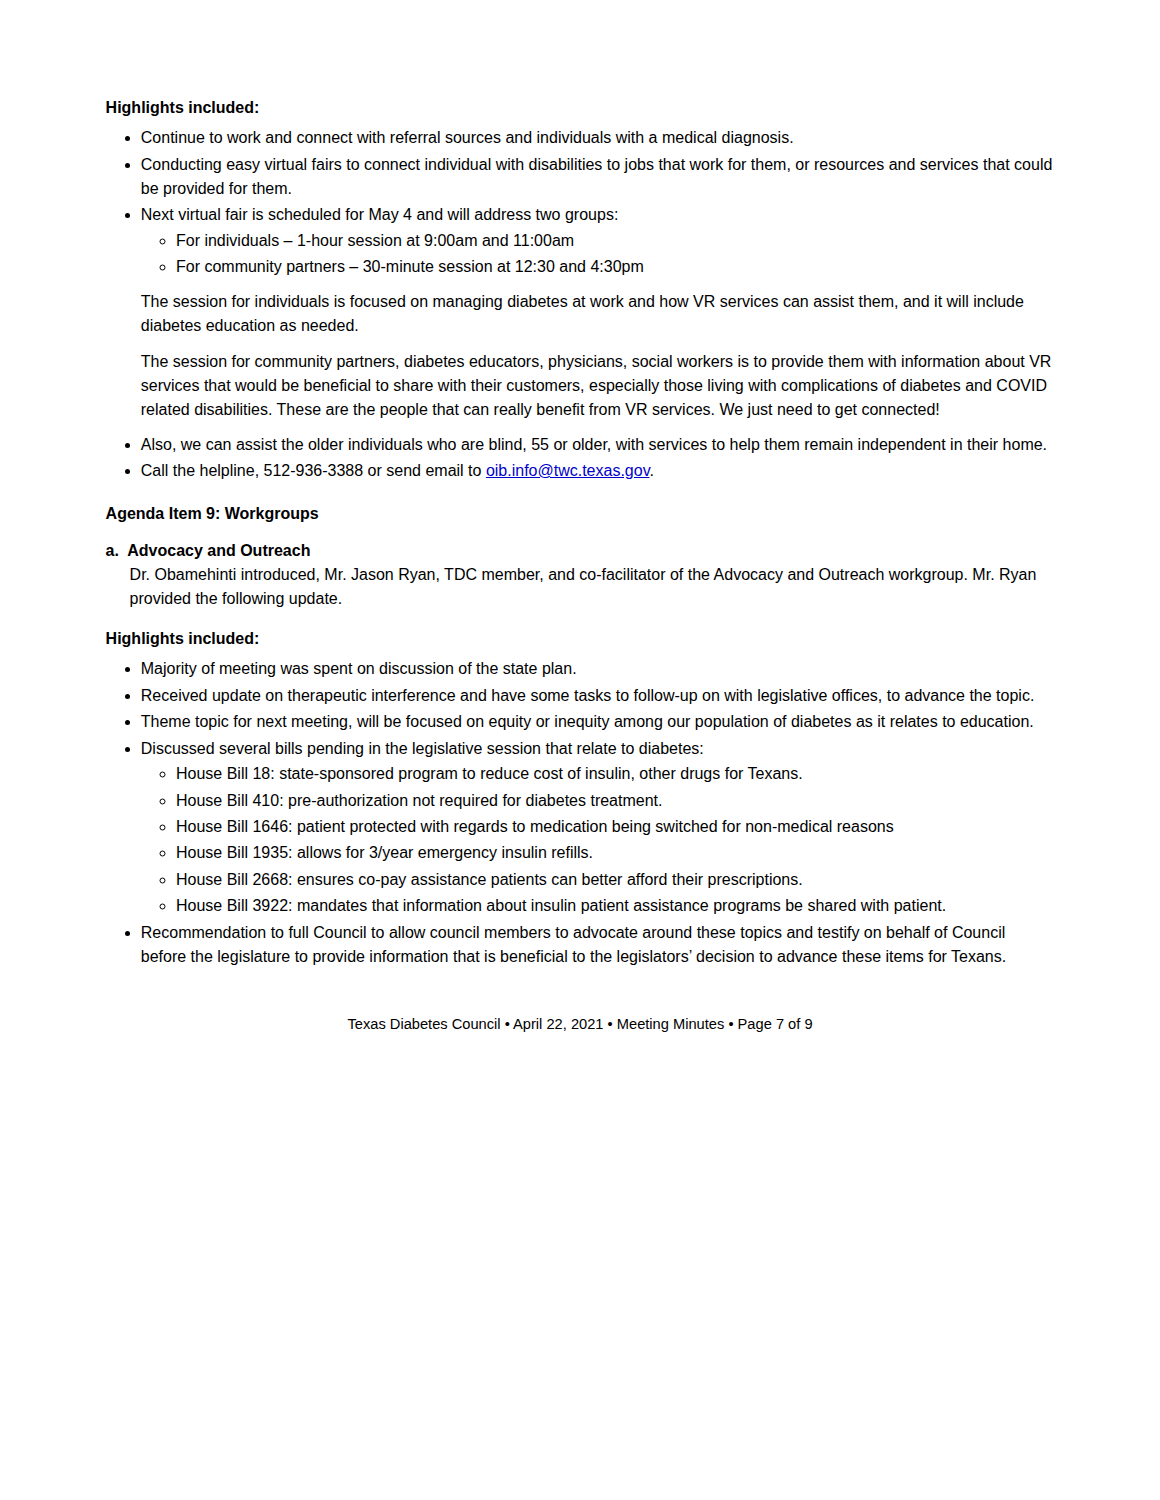Highlights included:
Continue to work and connect with referral sources and individuals with a medical diagnosis.
Conducting easy virtual fairs to connect individual with disabilities to jobs that work for them, or resources and services that could be provided for them.
Next virtual fair is scheduled for May 4 and will address two groups:
For individuals – 1-hour session at 9:00am and 11:00am
For community partners – 30-minute session at 12:30 and 4:30pm
The session for individuals is focused on managing diabetes at work and how VR services can assist them, and it will include diabetes education as needed.
The session for community partners, diabetes educators, physicians, social workers is to provide them with information about VR services that would be beneficial to share with their customers, especially those living with complications of diabetes and COVID related disabilities. These are the people that can really benefit from VR services. We just need to get connected!
Also, we can assist the older individuals who are blind, 55 or older, with services to help them remain independent in their home.
Call the helpline, 512-936-3388 or send email to oib.info@twc.texas.gov.
Agenda Item 9: Workgroups
a. Advocacy and Outreach
Dr. Obamehinti introduced, Mr. Jason Ryan, TDC member, and co-facilitator of the Advocacy and Outreach workgroup. Mr. Ryan provided the following update.
Highlights included:
Majority of meeting was spent on discussion of the state plan.
Received update on therapeutic interference and have some tasks to follow-up on with legislative offices, to advance the topic.
Theme topic for next meeting, will be focused on equity or inequity among our population of diabetes as it relates to education.
Discussed several bills pending in the legislative session that relate to diabetes:
House Bill 18: state-sponsored program to reduce cost of insulin, other drugs for Texans.
House Bill 410: pre-authorization not required for diabetes treatment.
House Bill 1646: patient protected with regards to medication being switched for non-medical reasons
House Bill 1935: allows for 3/year emergency insulin refills.
House Bill 2668: ensures co-pay assistance patients can better afford their prescriptions.
House Bill 3922: mandates that information about insulin patient assistance programs be shared with patient.
Recommendation to full Council to allow council members to advocate around these topics and testify on behalf of Council before the legislature to provide information that is beneficial to the legislators’ decision to advance these items for Texans.
Texas Diabetes Council • April 22, 2021 • Meeting Minutes • Page 7 of 9